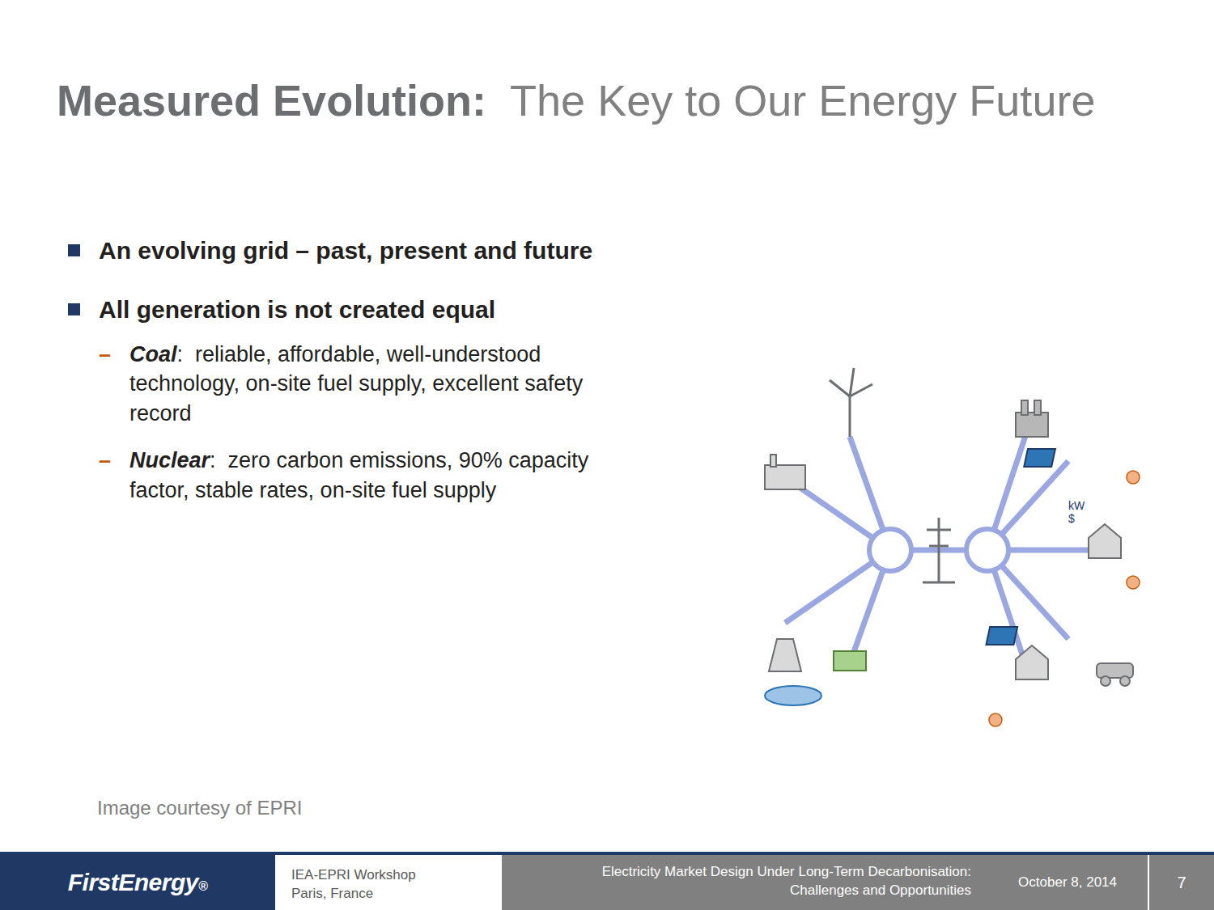Measured Evolution: The Key to Our Energy Future
An evolving grid – past, present and future
All generation is not created equal
Coal: reliable, affordable, well-understood technology, on-site fuel supply, excellent safety record
Nuclear: zero carbon emissions, 90% capacity factor, stable rates, on-site fuel supply
Evolving grid diagram kW $
Image courtesy of EPRI
First Energy®
IEA-EPRI Workshop
Paris, France
Electricity Market Design Under Long-Term Decarbonisation:
Challenges and Opportunities
October 8, 2014
7